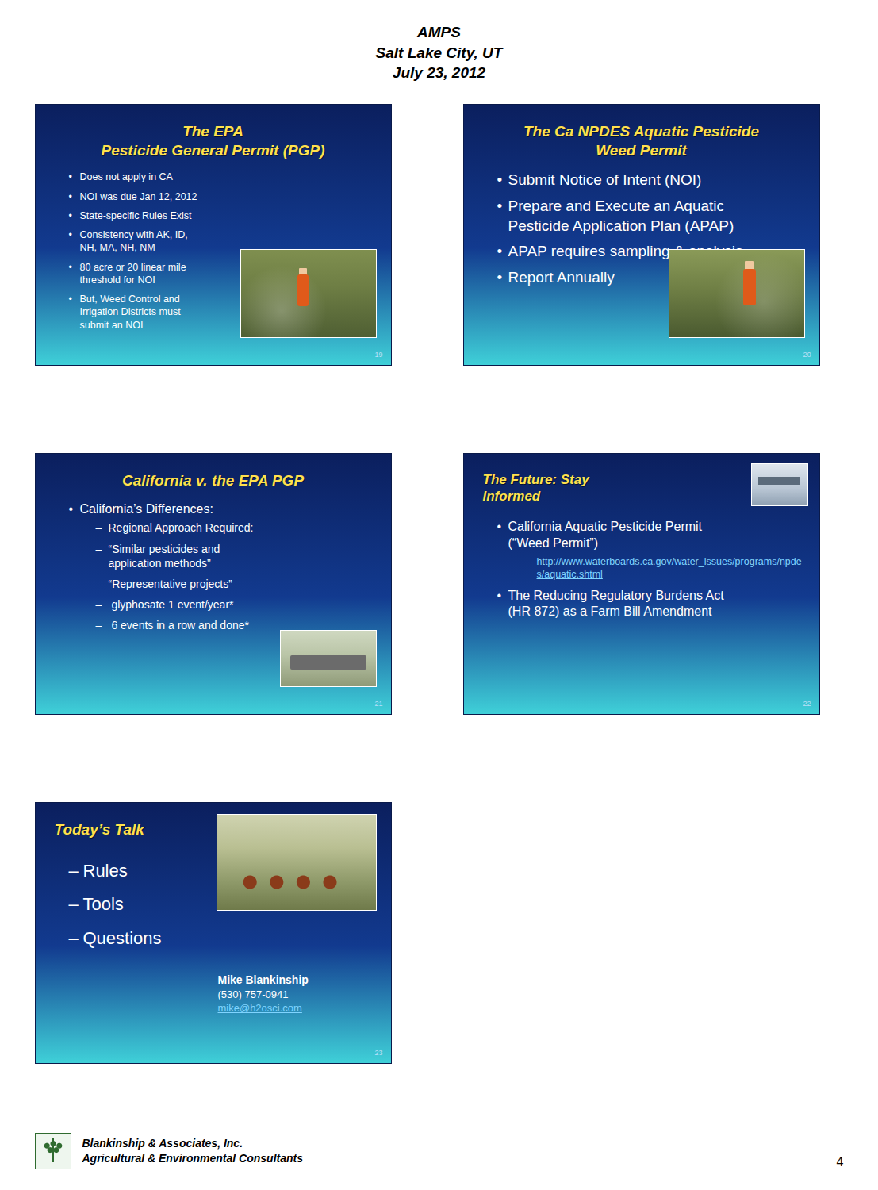AMPS
Salt Lake City, UT
July 23, 2012
The EPA
Pesticide General Permit (PGP)
Does not apply in CA
NOI was due Jan 12, 2012
State-specific Rules Exist
Consistency with AK, ID,
NH, MA, NH, NM
80 acre or 20 linear mile
threshold for NOI
But, Weed Control and
Irrigation Districts must
submit an NOI
19
The Ca NPDES Aquatic Pesticide
Weed Permit
Submit Notice of Intent (NOI)
Prepare and Execute an Aquatic
Pesticide Application Plan (APAP)
APAP requires sampling & analysis
Report Annually
20
California v. the EPA PGP
California’s Differences:
Regional Approach Required:
“Similar pesticides and
application methods”
“Representative projects”
glyphosate 1 event/year*
6 events in a row and done*
21
The Future: Stay
Informed
California Aquatic Pesticide Permit
(“Weed Permit”)
http://www.waterboards.ca.gov/water_issues/programs/npdes/aquatic.shtml
The Reducing Regulatory Burdens Act
(HR 872) as a Farm Bill Amendment
22
Today’s Talk
Rules
Tools
Questions
Mike Blankinship (530) 757-0941
mike@h2osci.com
23
Blankinship & Associates, Inc.
Agricultural & Environmental Consultants
4